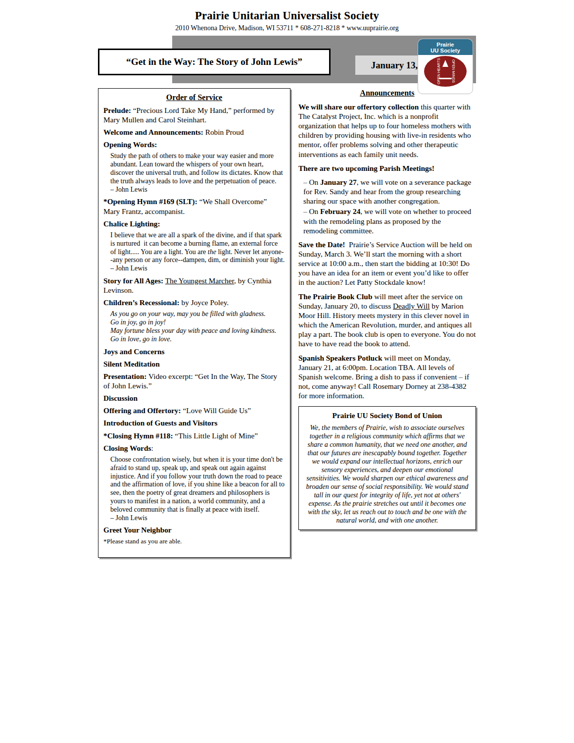Prairie Unitarian Universalist Society
2010 Whenona Drive, Madison, WI 53711 * 608-271-8218 * www.uuprairie.org
“Get in the Way: The Story of John Lewis”
January 13, 2019
Prairie
UU Society
OPEN HEARTS OPEN MINDS
Order of Service
Prelude: “Precious Lord Take My Hand,” performed by Mary Mullen and Carol Steinhart.
Welcome and Announcements: Robin Proud
Opening Words:
Study the path of others to make your way easier and more abundant. Lean toward the whispers of your own heart, discover the universal truth, and follow its dictates. Know that the truth always leads to love and the perpetuation of peace. – John Lewis
*Opening Hymn #169 (SLT): “We Shall Overcome” Mary Frantz, accompanist.
Chalice Lighting:
I believe that we are all a spark of the divine, and if that spark is nurtured it can become a burning flame, an external force of light..... You are a light. You are the light. Never let anyone--any person or any force--dampen, dim, or diminish your light. – John Lewis
Story for All Ages: The Youngest Marcher, by Cynthia Levinson.
Children’s Recessional: by Joyce Poley.
As you go on your way, may you be filled with gladness.
Go in joy, go in joy!
May fortune bless your day with peace and loving kindness.
Go in love, go in love.
Joys and Concerns
Silent Meditation
Presentation: Video excerpt: “Get In the Way, The Story of John Lewis.”
Discussion
Offering and Offertory: “Love Will Guide Us”
Introduction of Guests and Visitors
*Closing Hymn #118: “This Little Light of Mine”
Closing Words:
Choose confrontation wisely, but when it is your time don't be afraid to stand up, speak up, and speak out again against injustice. And if you follow your truth down the road to peace and the affirmation of love, if you shine like a beacon for all to see, then the poetry of great dreamers and philosophers is yours to manifest in a nation, a world community, and a beloved community that is finally at peace with itself. – John Lewis
Greet Your Neighbor
*Please stand as you are able.
Announcements
We will share our offertory collection this quarter with The Catalyst Project, Inc. which is a nonprofit organization that helps up to four homeless mothers with children by providing housing with live-in residents who mentor, offer problems solving and other therapeutic interventions as each family unit needs.
There are two upcoming Parish Meetings!
– On January 27, we will vote on a severance package for Rev. Sandy and hear from the group researching sharing our space with another congregation.
– On February 24, we will vote on whether to proceed with the remodeling plans as proposed by the remodeling committee.
Save the Date! Prairie’s Service Auction will be held on Sunday, March 3. We’ll start the morning with a short service at 10:00 a.m., then start the bidding at 10:30! Do you have an idea for an item or event you’d like to offer in the auction? Let Patty Stockdale know!
The Prairie Book Club will meet after the service on Sunday, January 20, to discuss Deadly Will by Marion Moor Hill. History meets mystery in this clever novel in which the American Revolution, murder, and antiques all play a part. The book club is open to everyone. You do not have to have read the book to attend.
Spanish Speakers Potluck will meet on Monday, January 21, at 6:00pm. Location TBA. All levels of Spanish welcome. Bring a dish to pass if convenient – if not, come anyway! Call Rosemary Dorney at 238-4382 for more information.
Prairie UU Society Bond of Union
We, the members of Prairie, wish to associate ourselves together in a religious community which affirms that we share a common humanity, that we need one another, and that our futures are inescapably bound together. Together we would expand our intellectual horizons, enrich our sensory experiences, and deepen our emotional sensitivities. We would sharpen our ethical awareness and broaden our sense of social responsibility. We would stand tall in our quest for integrity of life, yet not at others' expense. As the prairie stretches out until it becomes one with the sky, let us reach out to touch and be one with the natural world, and with one another.